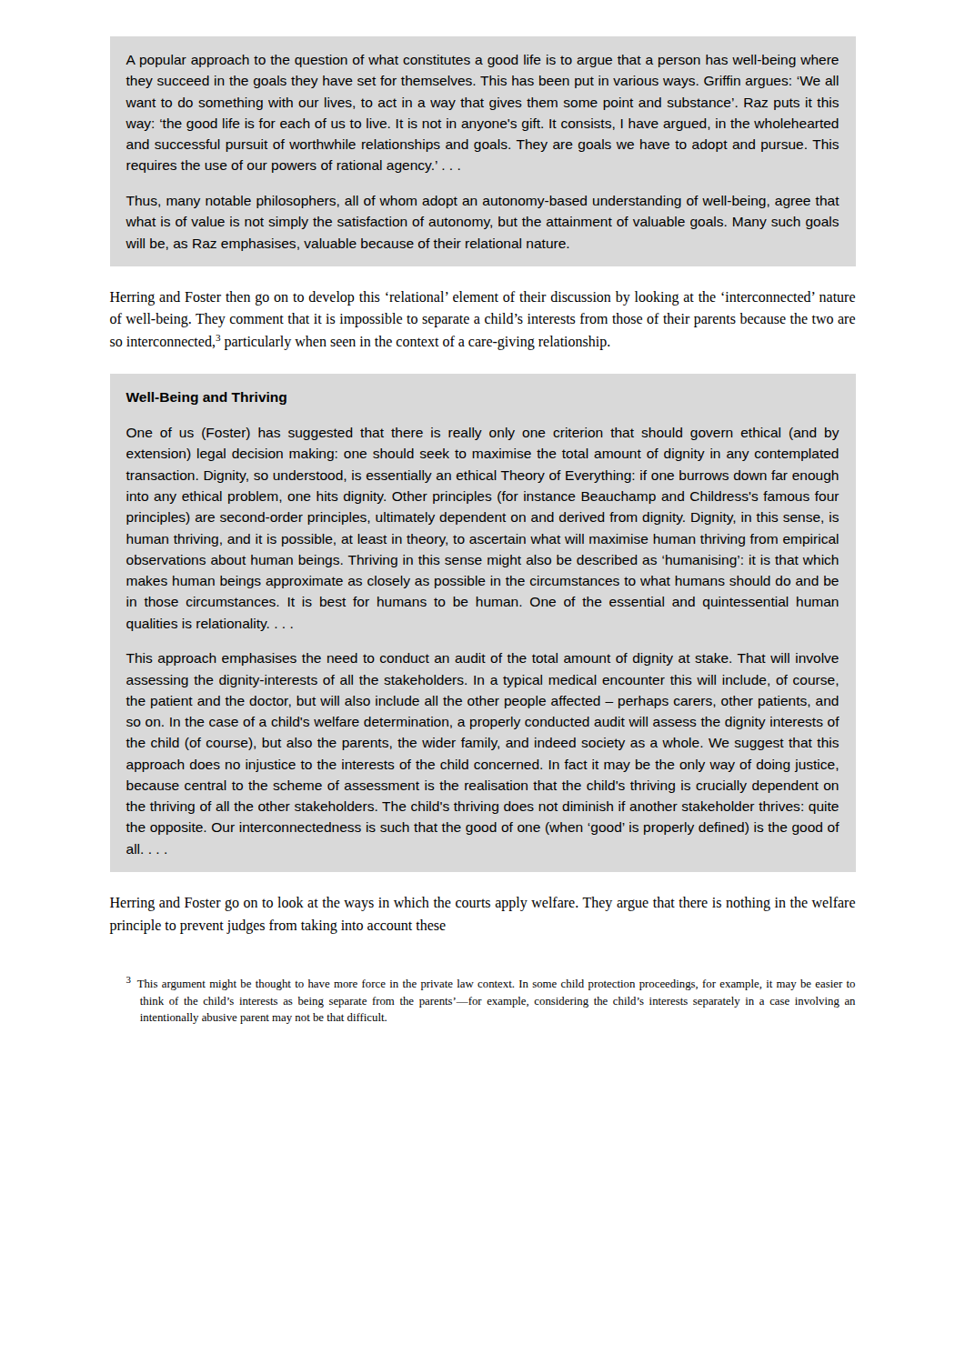A popular approach to the question of what constitutes a good life is to argue that a person has well-being where they succeed in the goals they have set for themselves. This has been put in various ways. Griffin argues: ‘We all want to do something with our lives, to act in a way that gives them some point and substance’. Raz puts it this way: ‘the good life is for each of us to live. It is not in anyone's gift. It consists, I have argued, in the wholehearted and successful pursuit of worthwhile relationships and goals. They are goals we have to adopt and pursue. This requires the use of our powers of rational agency.’ . . .
Thus, many notable philosophers, all of whom adopt an autonomy-based understanding of well-being, agree that what is of value is not simply the satisfaction of autonomy, but the attainment of valuable goals. Many such goals will be, as Raz emphasises, valuable because of their relational nature.
Herring and Foster then go on to develop this ‘relational’ element of their discussion by looking at the ‘interconnected’ nature of well-being. They comment that it is impossible to separate a child’s interests from those of their parents because the two are so interconnected,3 particularly when seen in the context of a care-giving relationship.
Well-Being and Thriving
One of us (Foster) has suggested that there is really only one criterion that should govern ethical (and by extension) legal decision making: one should seek to maximise the total amount of dignity in any contemplated transaction. Dignity, so understood, is essentially an ethical Theory of Everything: if one burrows down far enough into any ethical problem, one hits dignity. Other principles (for instance Beauchamp and Childress's famous four principles) are second-order principles, ultimately dependent on and derived from dignity. Dignity, in this sense, is human thriving, and it is possible, at least in theory, to ascertain what will maximise human thriving from empirical observations about human beings. Thriving in this sense might also be described as ‘humanising’: it is that which makes human beings approximate as closely as possible in the circumstances to what humans should do and be in those circumstances. It is best for humans to be human. One of the essential and quintessential human qualities is relationality. . . .
This approach emphasises the need to conduct an audit of the total amount of dignity at stake. That will involve assessing the dignity-interests of all the stakeholders. In a typical medical encounter this will include, of course, the patient and the doctor, but will also include all the other people affected – perhaps carers, other patients, and so on. In the case of a child's welfare determination, a properly conducted audit will assess the dignity interests of the child (of course), but also the parents, the wider family, and indeed society as a whole. We suggest that this approach does no injustice to the interests of the child concerned. In fact it may be the only way of doing justice, because central to the scheme of assessment is the realisation that the child's thriving is crucially dependent on the thriving of all the other stakeholders. The child's thriving does not diminish if another stakeholder thrives: quite the opposite. Our interconnectedness is such that the good of one (when ‘good’ is properly defined) is the good of all. . . .
Herring and Foster go on to look at the ways in which the courts apply welfare. They argue that there is nothing in the welfare principle to prevent judges from taking into account these
3 This argument might be thought to have more force in the private law context. In some child protection proceedings, for example, it may be easier to think of the child’s interests as being separate from the parents’—for example, considering the child’s interests separately in a case involving an intentionally abusive parent may not be that difficult.